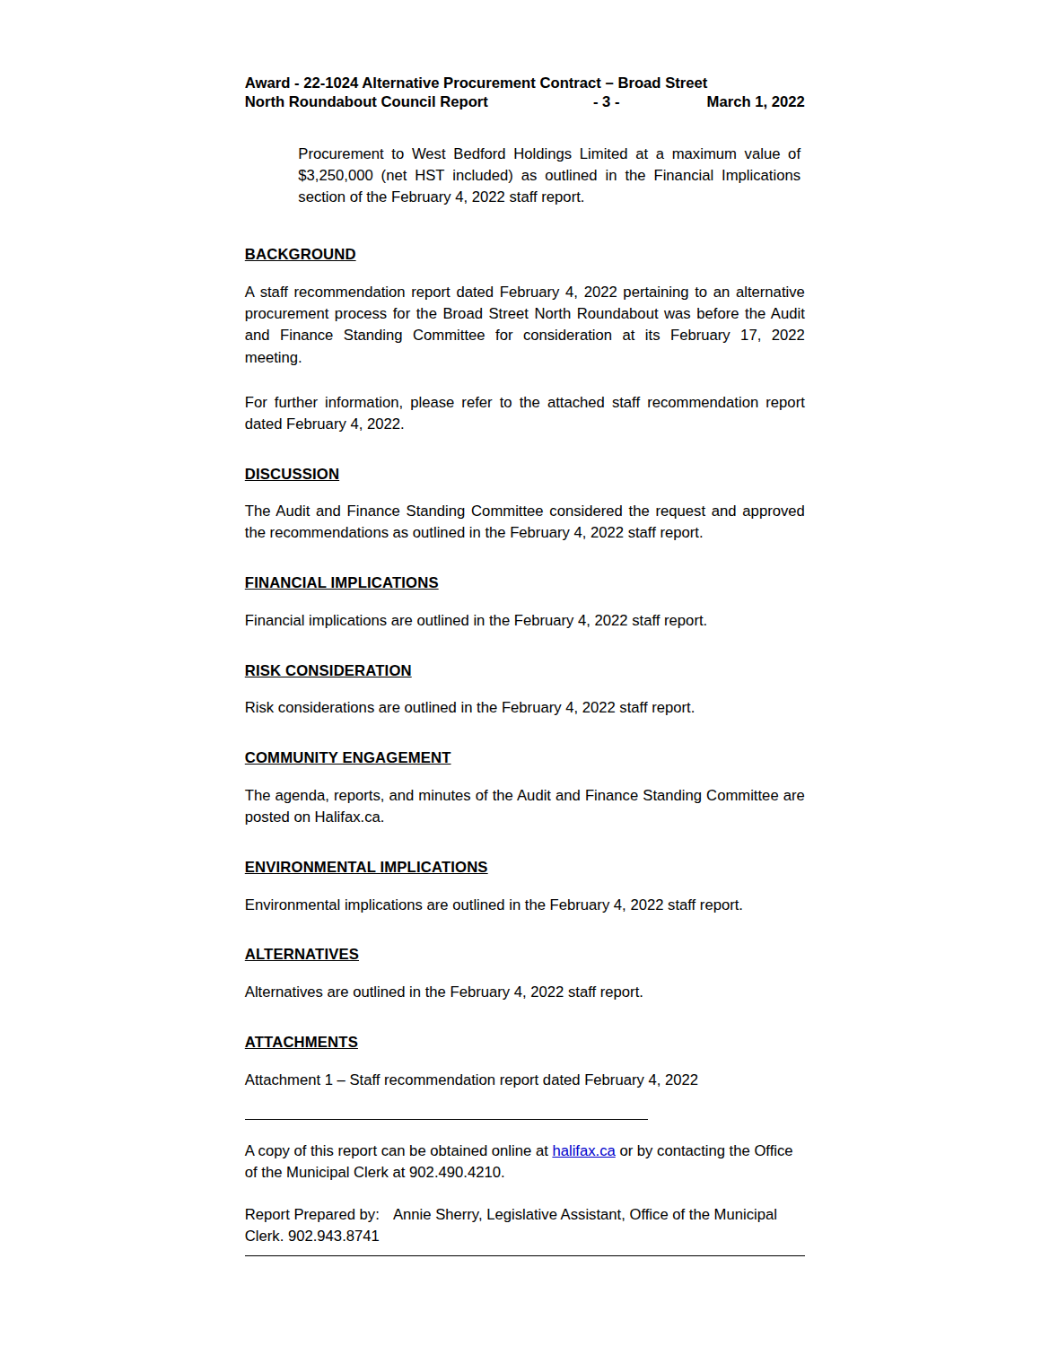Award - 22-1024 Alternative Procurement Contract – Broad Street North Roundabout Council Report - 3 - March 1, 2022
Procurement to West Bedford Holdings Limited at a maximum value of $3,250,000 (net HST included) as outlined in the Financial Implications section of the February 4, 2022 staff report.
BACKGROUND
A staff recommendation report dated February 4, 2022 pertaining to an alternative procurement process for the Broad Street North Roundabout was before the Audit and Finance Standing Committee for consideration at its February 17, 2022 meeting.
For further information, please refer to the attached staff recommendation report dated February 4, 2022.
DISCUSSION
The Audit and Finance Standing Committee considered the request and approved the recommendations as outlined in the February 4, 2022 staff report.
FINANCIAL IMPLICATIONS
Financial implications are outlined in the February 4, 2022 staff report.
RISK CONSIDERATION
Risk considerations are outlined in the February 4, 2022 staff report.
COMMUNITY ENGAGEMENT
The agenda, reports, and minutes of the Audit and Finance Standing Committee are posted on Halifax.ca.
ENVIRONMENTAL IMPLICATIONS
Environmental implications are outlined in the February 4, 2022 staff report.
ALTERNATIVES
Alternatives are outlined in the February 4, 2022 staff report.
ATTACHMENTS
Attachment 1 – Staff recommendation report dated February 4, 2022
A copy of this report can be obtained online at halifax.ca or by contacting the Office of the Municipal Clerk at 902.490.4210.
Report Prepared by: Annie Sherry, Legislative Assistant, Office of the Municipal Clerk. 902.943.8741